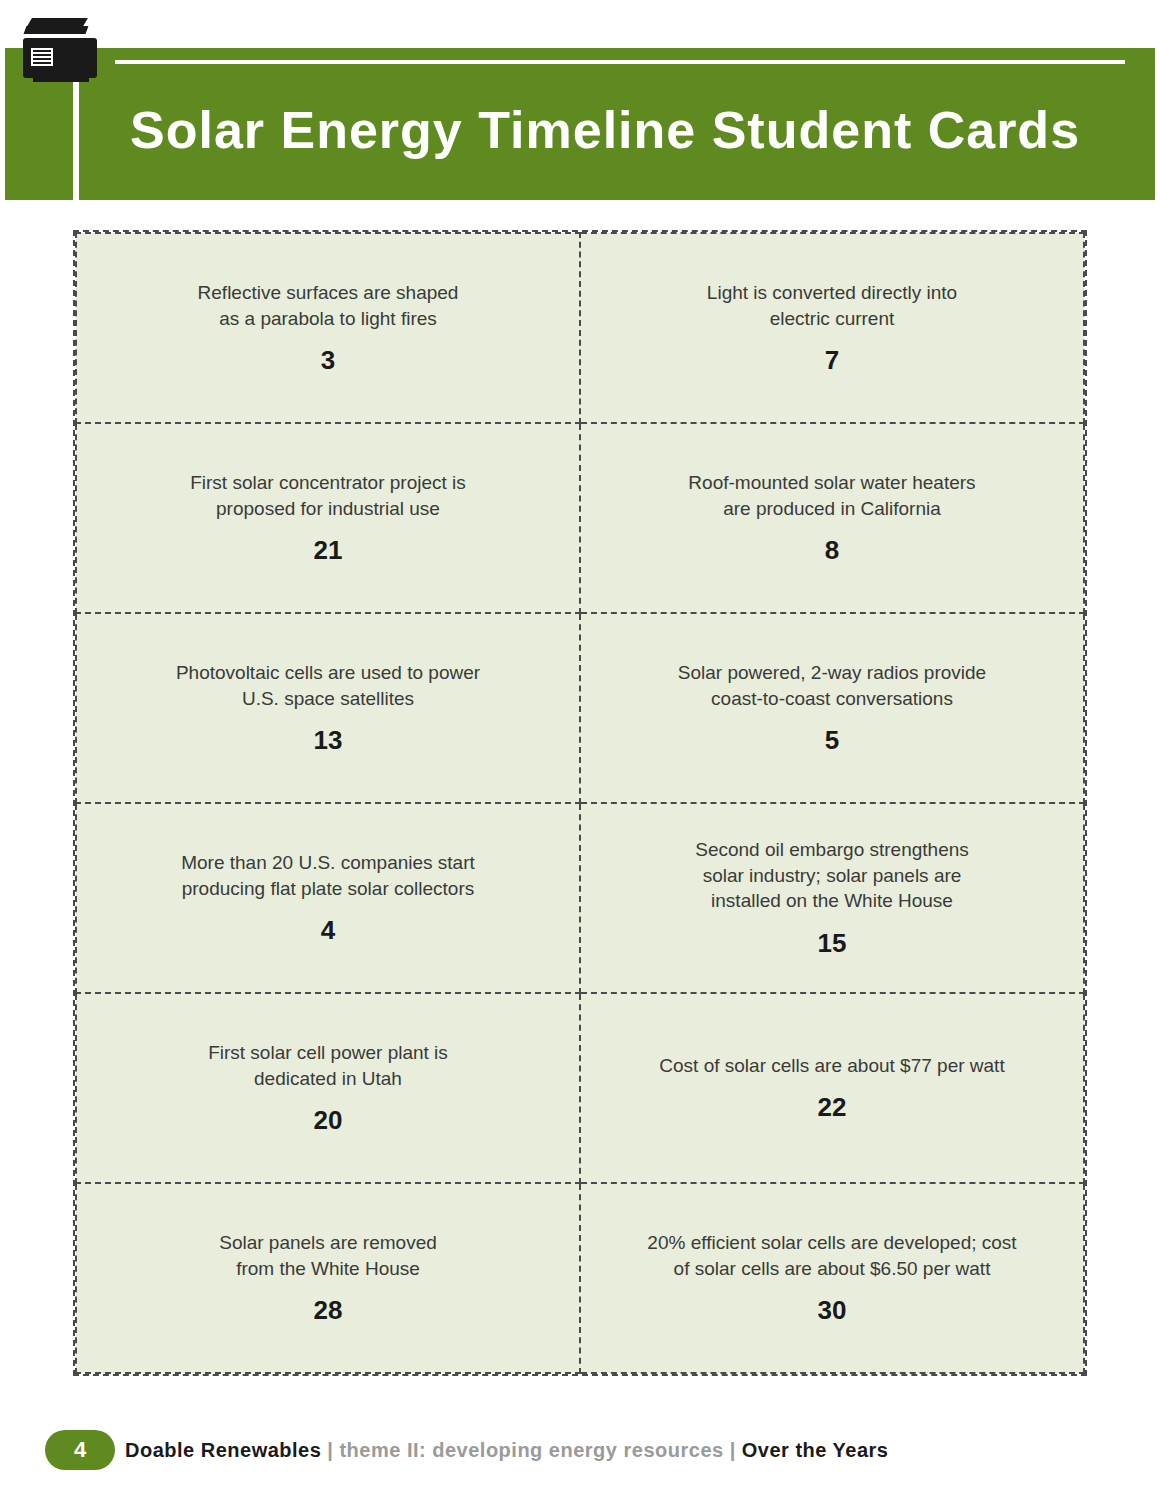Solar Energy Timeline Student Cards
| Reflective surfaces are shaped as a parabola to light fires 3 | Light is converted directly into electric current 7 |
| First solar concentrator project is proposed for industrial use 21 | Roof-mounted solar water heaters are produced in California 8 |
| Photovoltaic cells are used to power U.S. space satellites 13 | Solar powered, 2-way radios provide coast-to-coast conversations 5 |
| More than 20 U.S. companies start producing flat plate solar collectors 4 | Second oil embargo strengthens solar industry; solar panels are installed on the White House 15 |
| First solar cell power plant is dedicated in Utah 20 | Cost of solar cells are about $77 per watt 22 |
| Solar panels are removed from the White House 28 | 20% efficient solar cells are developed; cost of solar cells are about $6.50 per watt 30 |
4
Doable Renewables|theme II: developing energy resources|Over the Years